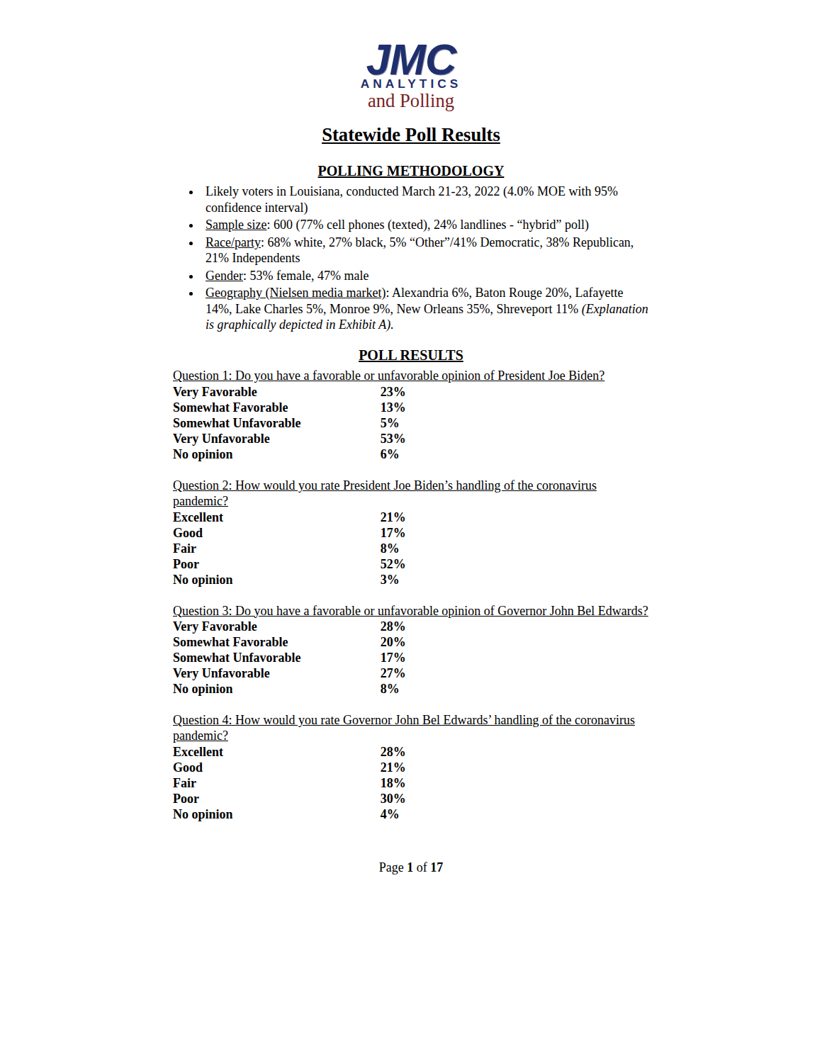JMC
ANALYTICS
and Polling
Statewide Poll Results
POLLING METHODOLOGY
Likely voters in Louisiana, conducted March 21-23, 2022 (4.0% MOE with 95% confidence interval)
Sample size: 600 (77% cell phones (texted), 24% landlines - “hybrid” poll)
Race/party: 68% white, 27% black, 5% “Other”/41% Democratic, 38% Republican, 21% Independents
Gender: 53% female, 47% male
Geography (Nielsen media market): Alexandria 6%, Baton Rouge 20%, Lafayette 14%, Lake Charles 5%, Monroe 9%, New Orleans 35%, Shreveport 11% (Explanation is graphically depicted in Exhibit A).
POLL RESULTS
Question 1: Do you have a favorable or unfavorable opinion of President Joe Biden?
| Very Favorable | 23% |
| Somewhat Favorable | 13% |
| Somewhat Unfavorable | 5% |
| Very Unfavorable | 53% |
| No opinion | 6% |
Question 2: How would you rate President Joe Biden’s handling of the coronavirus pandemic?
| Excellent | 21% |
| Good | 17% |
| Fair | 8% |
| Poor | 52% |
| No opinion | 3% |
Question 3: Do you have a favorable or unfavorable opinion of Governor John Bel Edwards?
| Very Favorable | 28% |
| Somewhat Favorable | 20% |
| Somewhat Unfavorable | 17% |
| Very Unfavorable | 27% |
| No opinion | 8% |
Question 4: How would you rate Governor John Bel Edwards’ handling of the coronavirus pandemic?
| Excellent | 28% |
| Good | 21% |
| Fair | 18% |
| Poor | 30% |
| No opinion | 4% |
Page 1 of 17